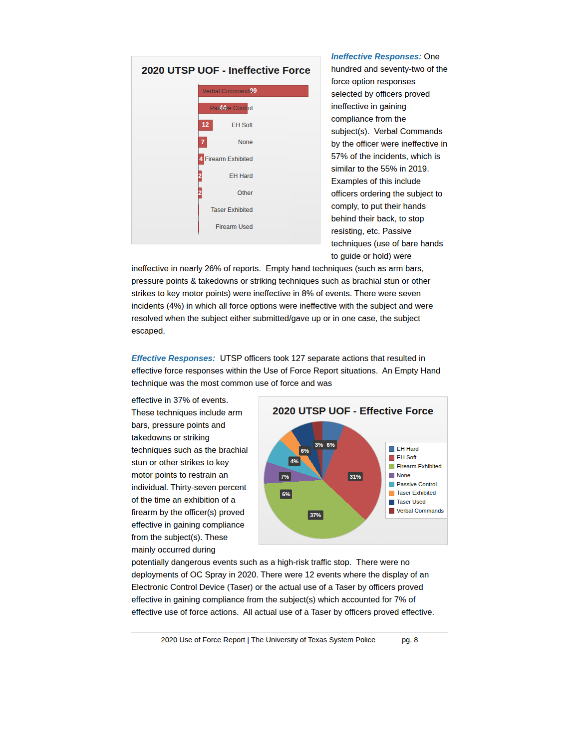2020 UTSP UOF - Ineffective Force
Verbal Commands
99
Passive Control
44
EH Soft
12
None
7
Firearm Exhibited
4
EH Hard
2
Other
2
Taser Exhibited
0
Firearm Used
0
Ineffective Responses: One hundred and seventy-two of the force option responses selected by officers proved ineffective in gaining compliance from the subject(s). Verbal Commands by the officer were ineffective in 57% of the incidents, which is similar to the 55% in 2019. Examples of this include officers ordering the subject to comply, to put their hands behind their back, to stop resisting, etc. Passive techniques (use of bare hands to guide or hold) were ineffective in nearly 26% of reports. Empty hand techniques (such as arm bars, pressure points & takedowns or striking techniques such as brachial stun or other strikes to key motor points) were ineffective in 8% of events. There were seven incidents (4%) in which all force options were ineffective with the subject and were resolved when the subject either submitted/gave up or in one case, the subject escaped.
Effective Responses: UTSP officers took 127 separate actions that resulted in effective force responses within the Use of Force Report situations. An Empty Hand technique was the most common use of force and was
2020 UTSP UOF - Effective Force
6% 31% 37% 6% 7% 4% 6% 3%
EH Hard
EH Soft
Firearm Exhibited
None
Passive Control
Taser Exhibited
Taser Used
Verbal Commands
effective in 37% of events. These techniques include arm bars, pressure points and takedowns or striking techniques such as the brachial stun or other strikes to key motor points to restrain an individual. Thirty-seven percent of the time an exhibition of a firearm by the officer(s) proved effective in gaining compliance from the subject(s). These mainly occurred during potentially dangerous events such as a high-risk traffic stop. There were no deployments of OC Spray in 2020. There were 12 events where the display of an Electronic Control Device (Taser) or the actual use of a Taser by officers proved effective in gaining compliance from the subject(s) which accounted for 7% of effective use of force actions. All actual use of a Taser by officers proved effective.
2020 Use of Force Report | The University of Texas System Policepg. 8